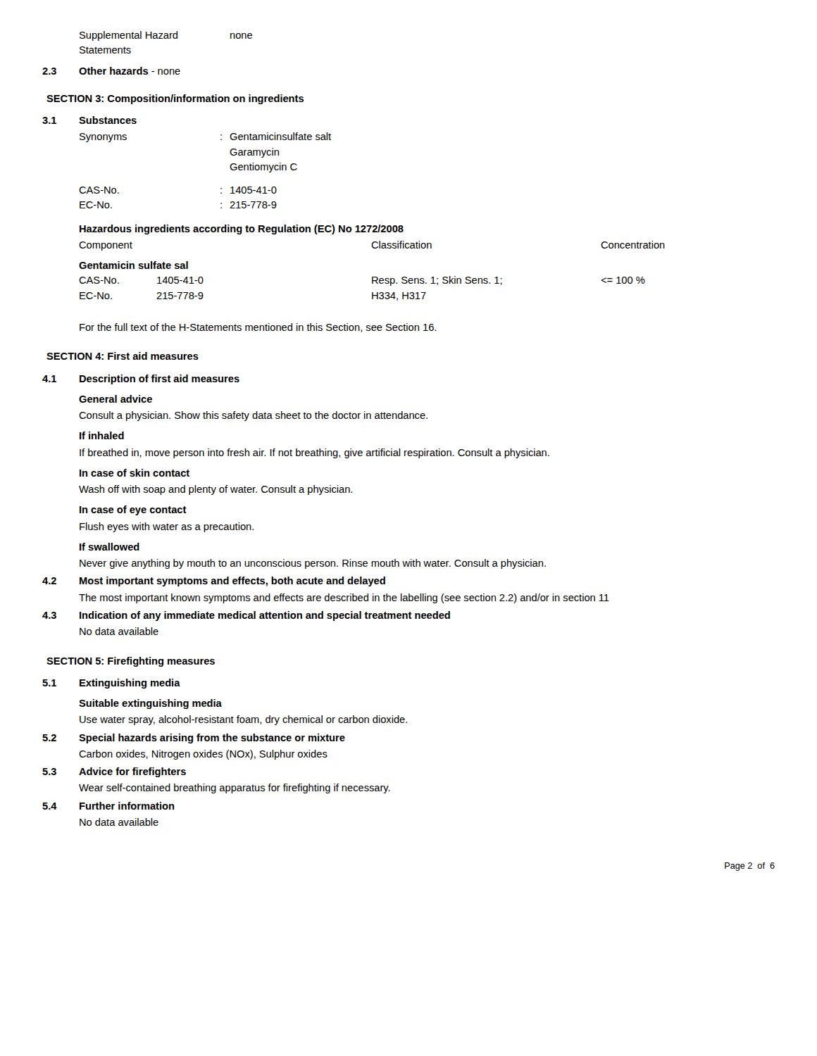Supplemental Hazard
Statements
none
2.3
Other hazards - none
SECTION 3: Composition/information on ingredients
3.1
Substances
Synonyms
:
Gentamicinsulfate salt
Garamycin
Gentiomycin C
CAS-No.
:
1405-41-0
EC-No.
:
215-778-9
Hazardous ingredients according to Regulation (EC) No 1272/2008
| Component | Classification | Concentration |
| Gentamicin sulfate sal | | |
| CAS-No. 1405-41-0 | Resp. Sens. 1; Skin Sens. 1; | <= 100 % |
| EC-No. 215-778-9 | H334, H317 | |
For the full text of the H-Statements mentioned in this Section, see Section 16.
SECTION 4: First aid measures
4.1
Description of first aid measures
General advice
Consult a physician. Show this safety data sheet to the doctor in attendance.
If inhaled
If breathed in, move person into fresh air. If not breathing, give artificial respiration. Consult a physician.
In case of skin contact
Wash off with soap and plenty of water. Consult a physician.
In case of eye contact
Flush eyes with water as a precaution.
If swallowed
Never give anything by mouth to an unconscious person. Rinse mouth with water. Consult a physician.
4.2
Most important symptoms and effects, both acute and delayed
The most important known symptoms and effects are described in the labelling (see section 2.2) and/or in section 11
4.3
Indication of any immediate medical attention and special treatment needed
No data available
SECTION 5: Firefighting measures
5.1
Extinguishing media
Suitable extinguishing media
Use water spray, alcohol-resistant foam, dry chemical or carbon dioxide.
5.2
Special hazards arising from the substance or mixture
Carbon oxides, Nitrogen oxides (NOx), Sulphur oxides
5.3
Advice for firefighters
Wear self-contained breathing apparatus for firefighting if necessary.
5.4
Further information
No data available
Page 2 of 6